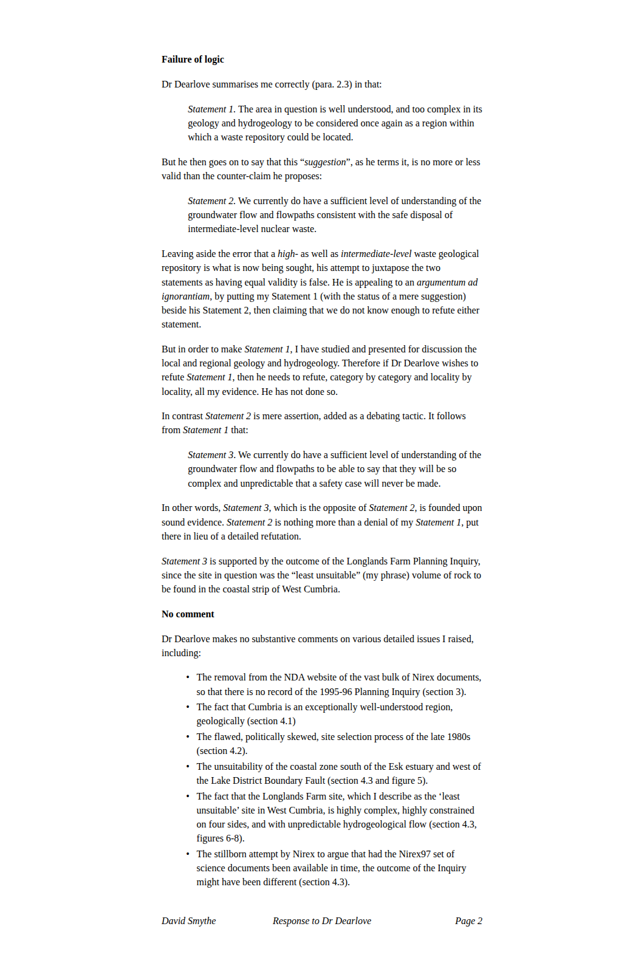Failure of logic
Dr Dearlove summarises me correctly (para. 2.3) in that:
Statement 1. The area in question is well understood, and too complex in its geology and hydrogeology to be considered once again as a region within which a waste repository could be located.
But he then goes on to say that this “suggestion”, as he terms it, is no more or less valid than the counter-claim he proposes:
Statement 2. We currently do have a sufficient level of understanding of the groundwater flow and flowpaths consistent with the safe disposal of intermediate-level nuclear waste.
Leaving aside the error that a high- as well as intermediate-level waste geological repository is what is now being sought, his attempt to juxtapose the two statements as having equal validity is false. He is appealing to an argumentum ad ignorantiam, by putting my Statement 1 (with the status of a mere suggestion) beside his Statement 2, then claiming that we do not know enough to refute either statement.
But in order to make Statement 1, I have studied and presented for discussion the local and regional geology and hydrogeology. Therefore if Dr Dearlove wishes to refute Statement 1, then he needs to refute, category by category and locality by locality, all my evidence. He has not done so.
In contrast Statement 2 is mere assertion, added as a debating tactic. It follows from Statement 1 that:
Statement 3. We currently do have a sufficient level of understanding of the groundwater flow and flowpaths to be able to say that they will be so complex and unpredictable that a safety case will never be made.
In other words, Statement 3, which is the opposite of Statement 2, is founded upon sound evidence. Statement 2 is nothing more than a denial of my Statement 1, put there in lieu of a detailed refutation.
Statement 3 is supported by the outcome of the Longlands Farm Planning Inquiry, since the site in question was the “least unsuitable” (my phrase) volume of rock to be found in the coastal strip of West Cumbria.
No comment
Dr Dearlove makes no substantive comments on various detailed issues I raised, including:
The removal from the NDA website of the vast bulk of Nirex documents, so that there is no record of the 1995-96 Planning Inquiry (section 3).
The fact that Cumbria is an exceptionally well-understood region, geologically (section 4.1)
The flawed, politically skewed, site selection process of the late 1980s (section 4.2).
The unsuitability of the coastal zone south of the Esk estuary and west of the Lake District Boundary Fault (section 4.3 and figure 5).
The fact that the Longlands Farm site, which I describe as the ‘least unsuitable’ site in West Cumbria, is highly complex, highly constrained on four sides, and with unpredictable hydrogeological flow (section 4.3, figures 6-8).
The stillborn attempt by Nirex to argue that had the Nirex97 set of science documents been available in time, the outcome of the Inquiry might have been different (section 4.3).
David Smythe Response to Dr Dearlove Page 2